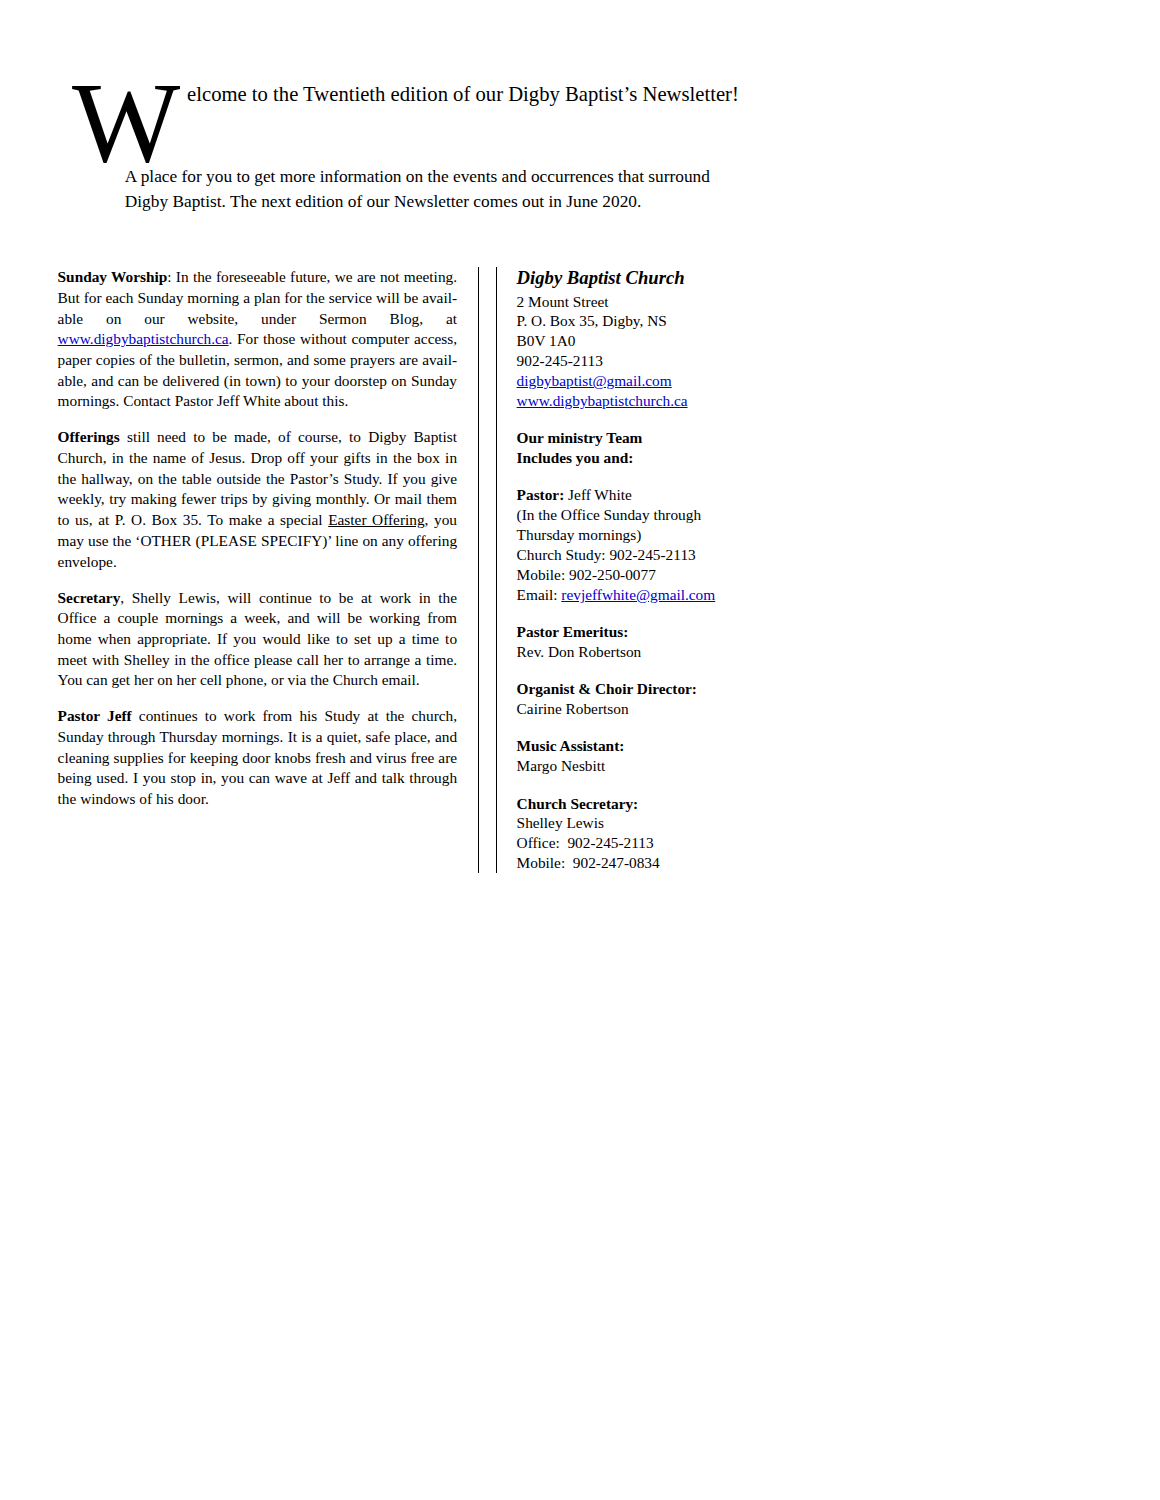Welcome to the Twentieth edition of our Digby Baptist’s Newsletter!
A place for you to get more information on the events and occurrences that surround Digby Baptist. The next edition of our Newsletter comes out in June 2020.
Sunday Worship: In the foreseeable future, we are not meeting. But for each Sunday morning a plan for the service will be available on our website, under Sermon Blog, at www.digbybaptistchurch.ca. For those without computer access, paper copies of the bulletin, sermon, and some prayers are available, and can be delivered (in town) to your doorstep on Sunday mornings. Contact Pastor Jeff White about this.
Offerings still need to be made, of course, to Digby Baptist Church, in the name of Jesus. Drop off your gifts in the box in the hallway, on the table outside the Pastor’s Study. If you give weekly, try making fewer trips by giving monthly. Or mail them to us, at P. O. Box 35. To make a special Easter Offering, you may use the ‘OTHER (PLEASE SPECIFY)’ line on any offering envelope.
Secretary, Shelly Lewis, will continue to be at work in the Office a couple mornings a week, and will be working from home when appropriate. If you would like to set up a time to meet with Shelley in the office please call her to arrange a time. You can get her on her cell phone, or via the Church email.
Pastor Jeff continues to work from his Study at the church, Sunday through Thursday mornings. It is a quiet, safe place, and cleaning supplies for keeping door knobs fresh and virus free are being used. I you stop in, you can wave at Jeff and talk through the windows of his door.
Digby Baptist Church
2 Mount Street
P. O. Box 35, Digby, NS
B0V 1A0
902-245-2113
digbybaptist@gmail.com
www.digbybaptistchurch.ca
Our ministry Team
Includes you and:
Pastor: Jeff White
(In the Office Sunday through Thursday mornings)
Church Study: 902-245-2113
Mobile: 902-250-0077
Email: revjeffwhite@gmail.com
Pastor Emeritus:
Rev. Don Robertson
Organist & Choir Director:
Cairine Robertson
Music Assistant:
Margo Nesbitt
Church Secretary:
Shelley Lewis
Office: 902-245-2113
Mobile: 902-247-0834